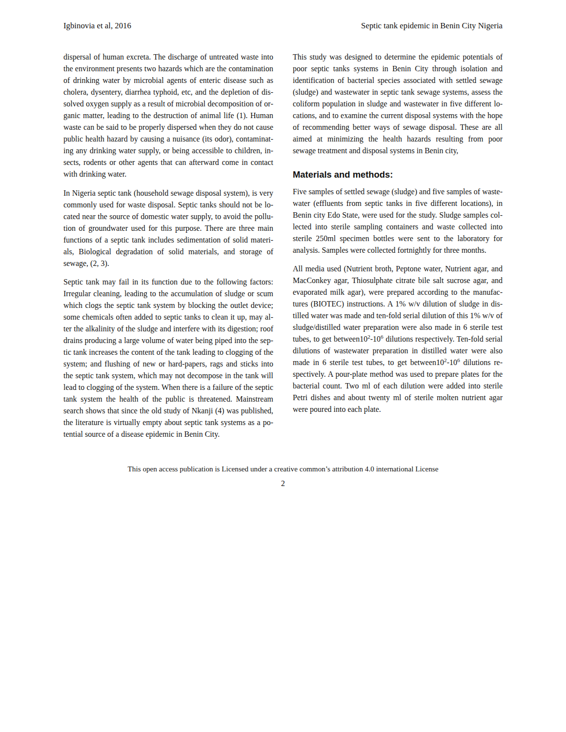Igbinovia et al, 2016 Septic tank epidemic in Benin City Nigeria
dispersal of human excreta. The discharge of untreated waste into the environment presents two hazards which are the contamination of drinking water by microbial agents of enteric disease such as cholera, dysentery, diarrhea typhoid, etc, and the depletion of dissolved oxygen supply as a result of microbial decomposition of organic matter, leading to the destruction of animal life (1). Human waste can be said to be properly dispersed when they do not cause public health hazard by causing a nuisance (its odor), contaminating any drinking water supply, or being accessible to children, insects, rodents or other agents that can afterward come in contact with drinking water.
In Nigeria septic tank (household sewage disposal system), is very commonly used for waste disposal. Septic tanks should not be located near the source of domestic water supply, to avoid the pollution of groundwater used for this purpose. There are three main functions of a septic tank includes sedimentation of solid materials, Biological degradation of solid materials, and storage of sewage, (2, 3).
Septic tank may fail in its function due to the following factors: Irregular cleaning, leading to the accumulation of sludge or scum which clogs the septic tank system by blocking the outlet device; some chemicals often added to septic tanks to clean it up, may alter the alkalinity of the sludge and interfere with its digestion; roof drains producing a large volume of water being piped into the septic tank increases the content of the tank leading to clogging of the system; and flushing of new or hard-papers, rags and sticks into the septic tank system, which may not decompose in the tank will lead to clogging of the system. When there is a failure of the septic tank system the health of the public is threatened. Mainstream search shows that since the old study of Nkanji (4) was published, the literature is virtually empty about septic tank systems as a potential source of a disease epidemic in Benin City.
This study was designed to determine the epidemic potentials of poor septic tanks systems in Benin City through isolation and identification of bacterial species associated with settled sewage (sludge) and wastewater in septic tank sewage systems, assess the coliform population in sludge and wastewater in five different locations, and to examine the current disposal systems with the hope of recommending better ways of sewage disposal. These are all aimed at minimizing the health hazards resulting from poor sewage treatment and disposal systems in Benin city,
Materials and methods:
Five samples of settled sewage (sludge) and five samples of wastewater (effluents from septic tanks in five different locations), in Benin city Edo State, were used for the study. Sludge samples collected into sterile sampling containers and waste collected into sterile 250ml specimen bottles were sent to the laboratory for analysis. Samples were collected fortnightly for three months.
All media used (Nutrient broth, Peptone water, Nutrient agar, and MacConkey agar, Thiosulphate citrate bile salt sucrose agar, and evaporated milk agar), were prepared according to the manufactures (BIOTEC) instructions. A 1% w/v dilution of sludge in distilled water was made and ten-fold serial dilution of this 1% w/v of sludge/distilled water preparation were also made in 6 sterile test tubes, to get between102-106 dilutions respectively. Ten-fold serial dilutions of wastewater preparation in distilled water were also made in 6 sterile test tubes, to get between102-106 dilutions respectively. A pour-plate method was used to prepare plates for the bacterial count. Two ml of each dilution were added into sterile Petri dishes and about twenty ml of sterile molten nutrient agar were poured into each plate.
This open access publication is Licensed under a creative common’s attribution 4.0 international License
2